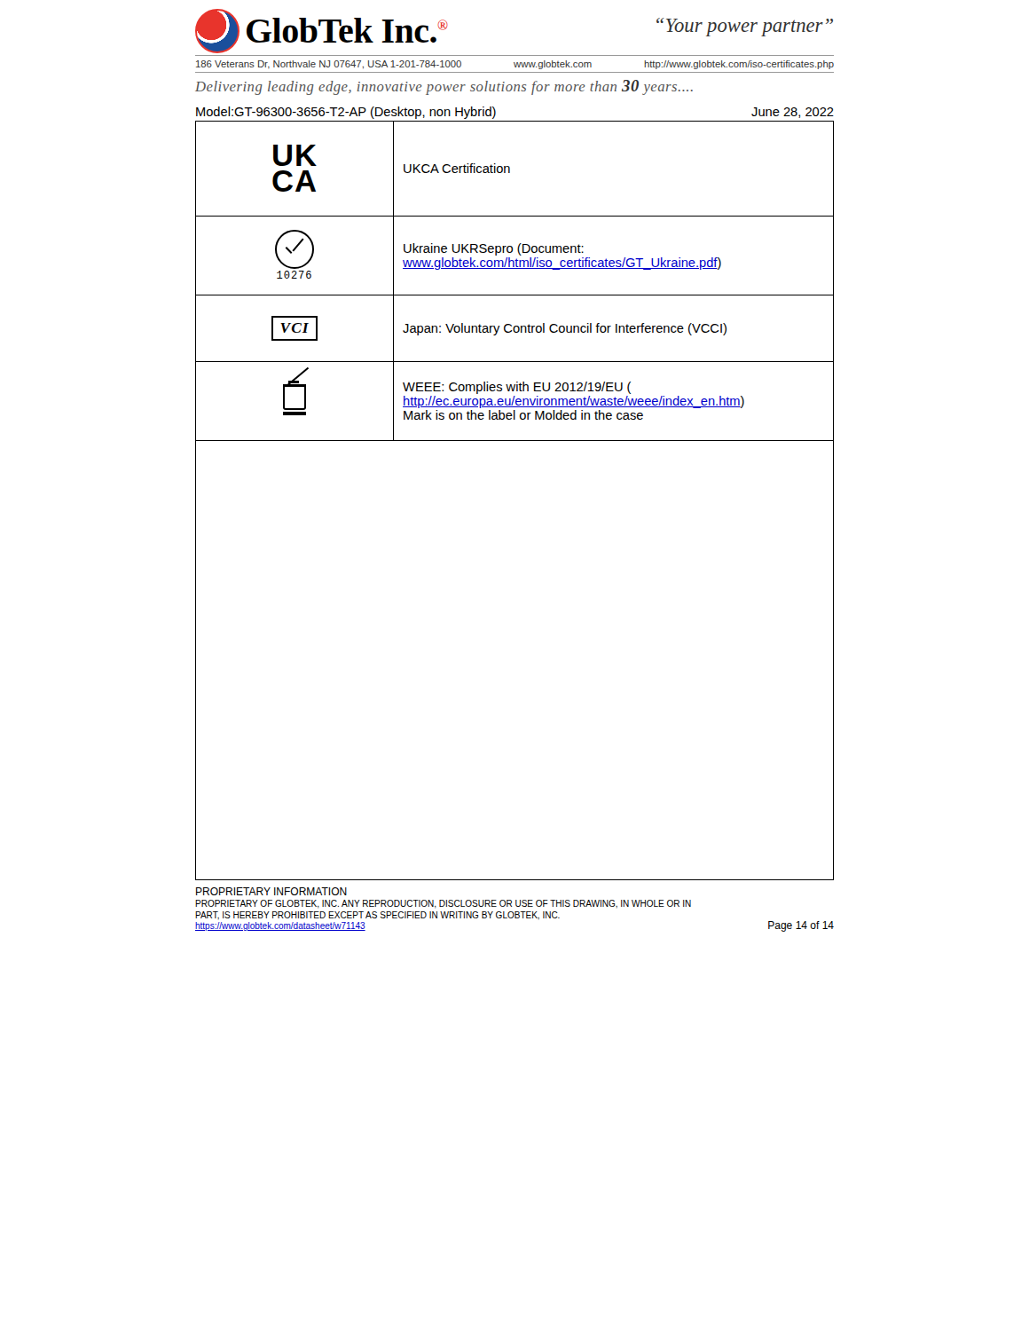GlobTek Inc.®
“Your power partner”
186 Veterans Dr, Northvale NJ 07647, USA 1-201-784-1000 www.globtek.com http://www.globtek.com/iso-certificates.php
Delivering leading edge, innovative power solutions for more than 30 years....
Model:GT-96300-3656-T2-AP (Desktop, non Hybrid) June 28, 2022
| UK CA | UKCA Certification |
| 10276 | Ukraine UKRSepro (Document: www.globtek.com/html/iso_certificates/GT_Ukraine.pdf ) |
| VCI | Japan: Voluntary Control Council for Interference (VCCI) |
| | WEEE: Complies with EU 2012/19/EU ( http://ec.europa.eu/environment/waste/weee/index_en.htm ) Mark is on the label or Molded in the case |
PROPRIETARY INFORMATION
PROPRIETARY OF GLOBTEK, INC. ANY REPRODUCTION, DISCLOSURE OR USE OF THIS DRAWING, IN WHOLE OR IN PART, IS HEREBY PROHIBITED EXCEPT AS SPECIFIED IN WRITING BY GLOBTEK, INC.
https://www.globtek.com/datasheet/w71143
Page 14 of 14